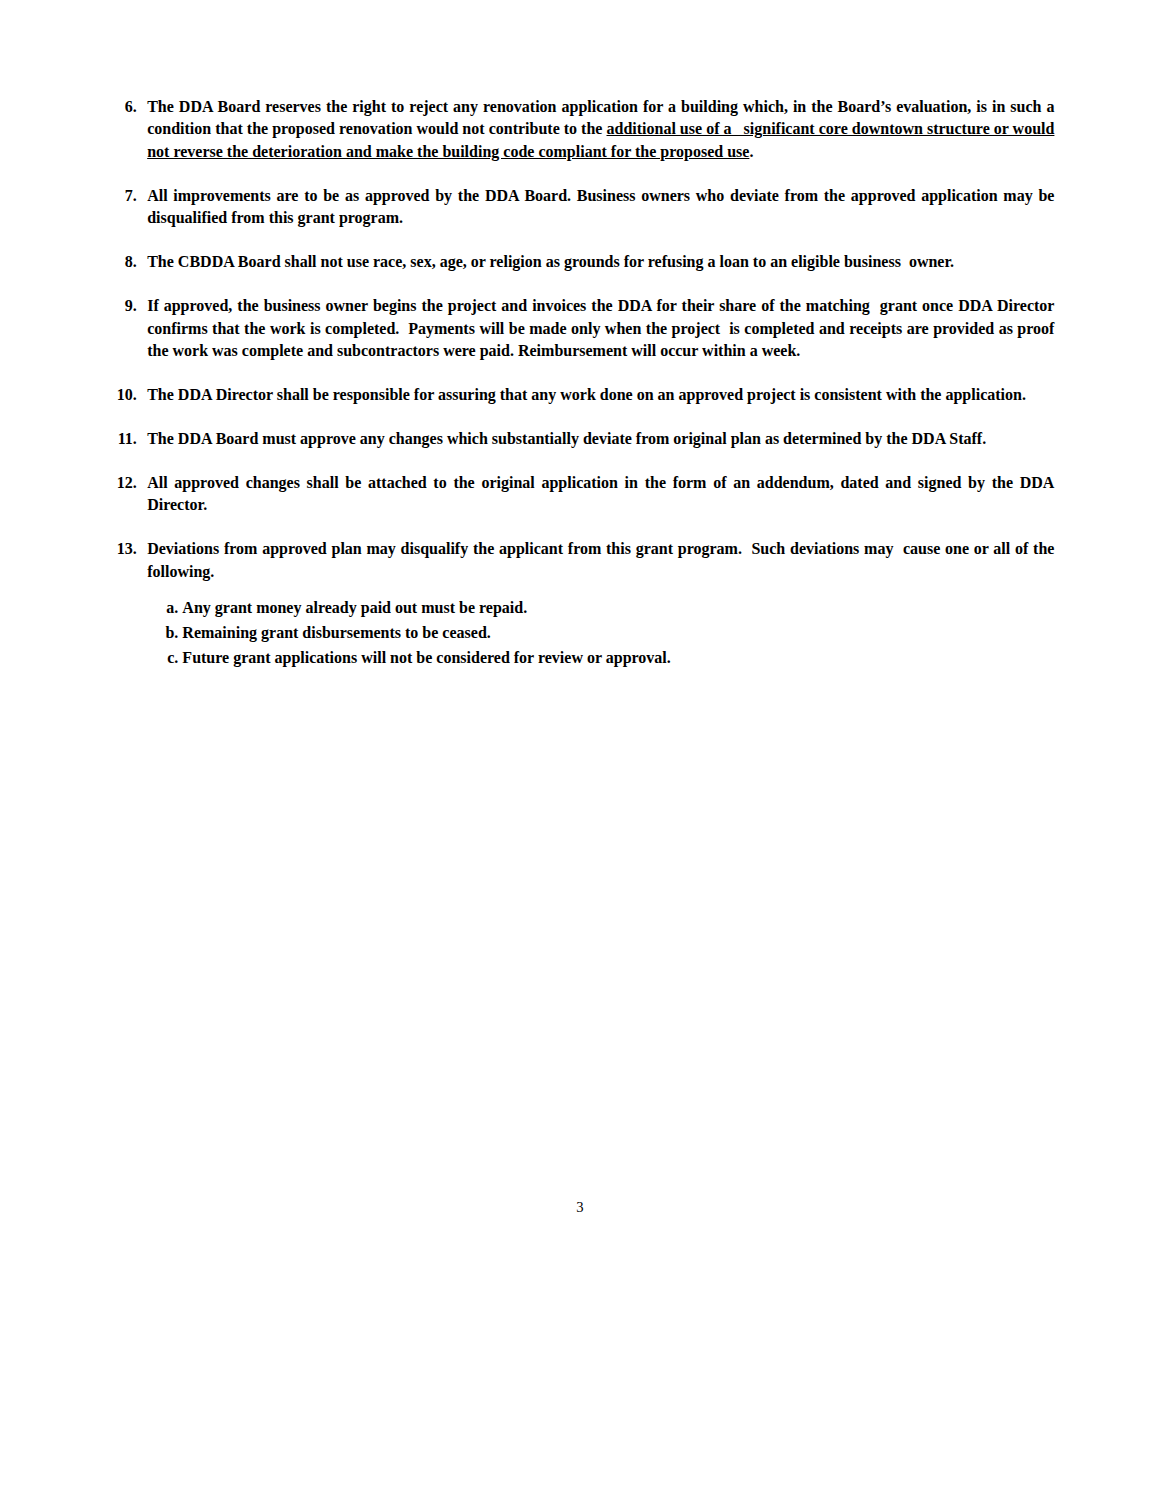The DDA Board reserves the right to reject any renovation application for a building which, in the Board’s evaluation, is in such a condition that the proposed renovation would not contribute to the additional use of a significant core downtown structure or would not reverse the deterioration and make the building code compliant for the proposed use.
All improvements are to be as approved by the DDA Board. Business owners who deviate from the approved application may be disqualified from this grant program.
The CBDDA Board shall not use race, sex, age, or religion as grounds for refusing a loan to an eligible business owner.
If approved, the business owner begins the project and invoices the DDA for their share of the matching grant once DDA Director confirms that the work is completed. Payments will be made only when the project is completed and receipts are provided as proof the work was complete and subcontractors were paid. Reimbursement will occur within a week.
The DDA Director shall be responsible for assuring that any work done on an approved project is consistent with the application.
The DDA Board must approve any changes which substantially deviate from original plan as determined by the DDA Staff.
All approved changes shall be attached to the original application in the form of an addendum, dated and signed by the DDA Director.
Deviations from approved plan may disqualify the applicant from this grant program. Such deviations may cause one or all of the following.
Any grant money already paid out must be repaid.
Remaining grant disbursements to be ceased.
Future grant applications will not be considered for review or approval.
3